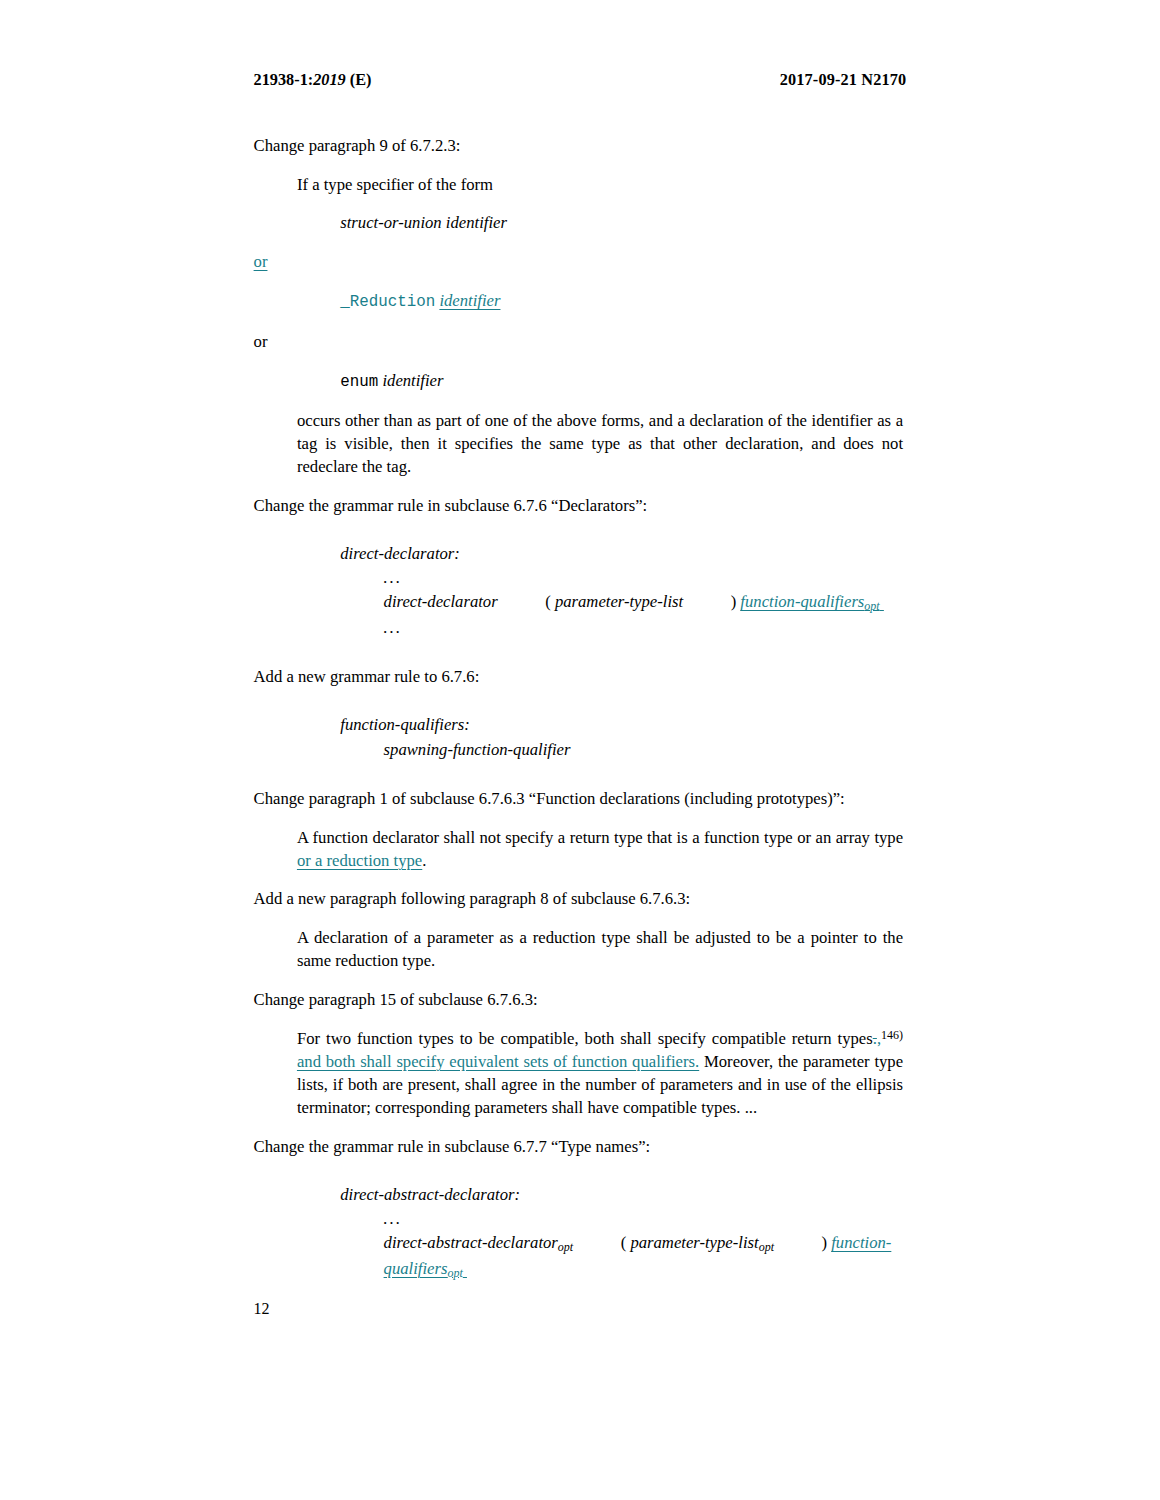21938-1: 2019 (E)
2017-09-21 N2170
Change paragraph 9 of 6.7.2.3:
If a type specifier of the form
struct-or-union identifier
or
_Reduction identifier
or
enum identifier
occurs other than as part of one of the above forms, and a declaration of the identifier as a tag is visible, then it specifies the same type as that other declaration, and does not redeclare the tag.
Change the grammar rule in subclause 6.7.6 “Declarators”:
direct-declarator:
...
direct-declarator ( parameter-type-list ) function-qualifiersopt
...
Add a new grammar rule to 6.7.6:
function-qualifiers:
spawning-function-qualifier
Change paragraph 1 of subclause 6.7.6.3 “Function declarations (including prototypes)”:
A function declarator shall not specify a return type that is a function type or an array type or a reduction type.
Add a new paragraph following paragraph 8 of subclause 6.7.6.3:
A declaration of a parameter as a reduction type shall be adjusted to be a pointer to the same reduction type.
Change paragraph 15 of subclause 6.7.6.3:
For two function types to be compatible, both shall specify compatible return types.,146) and both shall specify equivalent sets of function qualifiers. Moreover, the parameter type lists, if both are present, shall agree in the number of parameters and in use of the ellipsis terminator; corresponding parameters shall have compatible types. ...
Change the grammar rule in subclause 6.7.7 “Type names”:
direct-abstract-declarator:
...
direct-abstract-declaratoropt ( parameter-type-listopt ) function-qualifiersopt
12